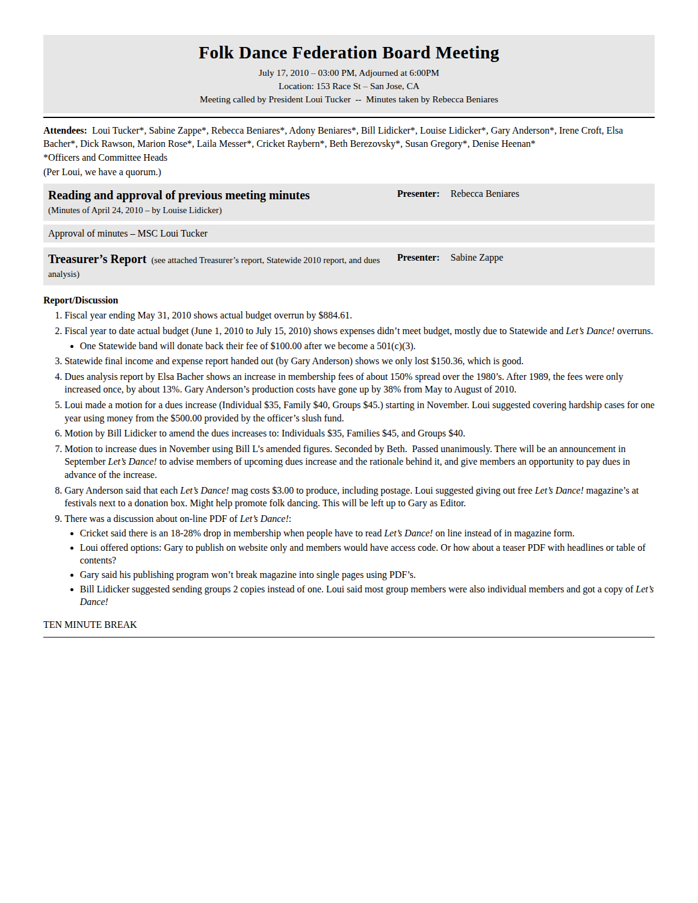Folk Dance Federation Board Meeting
July 17, 2010 – 03:00 PM, Adjourned at 6:00PM
Location: 153 Race St – San Jose, CA
Meeting called by President Loui Tucker -- Minutes taken by Rebecca Beniares
Attendees: Loui Tucker*, Sabine Zappe*, Rebecca Beniares*, Adony Beniares*, Bill Lidicker*, Louise Lidicker*, Gary Anderson*, Irene Croft, Elsa Bacher*, Dick Rawson, Marion Rose*, Laila Messer*, Cricket Raybern*, Beth Berezovsky*, Susan Gregory*, Denise Heenan*
*Officers and Committee Heads
(Per Loui, we have a quorum.)
Reading and approval of previous meeting minutes
(Minutes of April 24, 2010 – by Louise Lidicker)
Presenter: Rebecca Beniares
Approval of minutes – MSC Loui Tucker
Treasurer’s Report
(see attached Treasurer’s report, Statewide 2010 report, and dues analysis)
Presenter: Sabine Zappe
Report/Discussion
Fiscal year ending May 31, 2010 shows actual budget overrun by $884.61.
Fiscal year to date actual budget (June 1, 2010 to July 15, 2010) shows expenses didn’t meet budget, mostly due to Statewide and Let’s Dance! overruns.
One Statewide band will donate back their fee of $100.00 after we become a 501(c)(3).
Statewide final income and expense report handed out (by Gary Anderson) shows we only lost $150.36, which is good.
Dues analysis report by Elsa Bacher shows an increase in membership fees of about 150% spread over the 1980’s. After 1989, the fees were only increased once, by about 13%. Gary Anderson’s production costs have gone up by 38% from May to August of 2010.
Loui made a motion for a dues increase (Individual $35, Family $40, Groups $45.) starting in November. Loui suggested covering hardship cases for one year using money from the $500.00 provided by the officer’s slush fund.
Motion by Bill Lidicker to amend the dues increases to: Individuals $35, Families $45, and Groups $40.
Motion to increase dues in November using Bill L’s amended figures. Seconded by Beth. Passed unanimously. There will be an announcement in September Let’s Dance! to advise members of upcoming dues increase and the rationale behind it, and give members an opportunity to pay dues in advance of the increase.
Gary Anderson said that each Let’s Dance! mag costs $3.00 to produce, including postage. Loui suggested giving out free Let’s Dance! magazine’s at festivals next to a donation box. Might help promote folk dancing. This will be left up to Gary as Editor.
There was a discussion about on-line PDF of Let’s Dance!:
Cricket said there is an 18-28% drop in membership when people have to read Let’s Dance! on line instead of in magazine form.
Loui offered options: Gary to publish on website only and members would have access code. Or how about a teaser PDF with headlines or table of contents?
Gary said his publishing program won’t break magazine into single pages using PDF’s.
Bill Lidicker suggested sending groups 2 copies instead of one. Loui said most group members were also individual members and got a copy of Let’s Dance!
TEN MINUTE BREAK